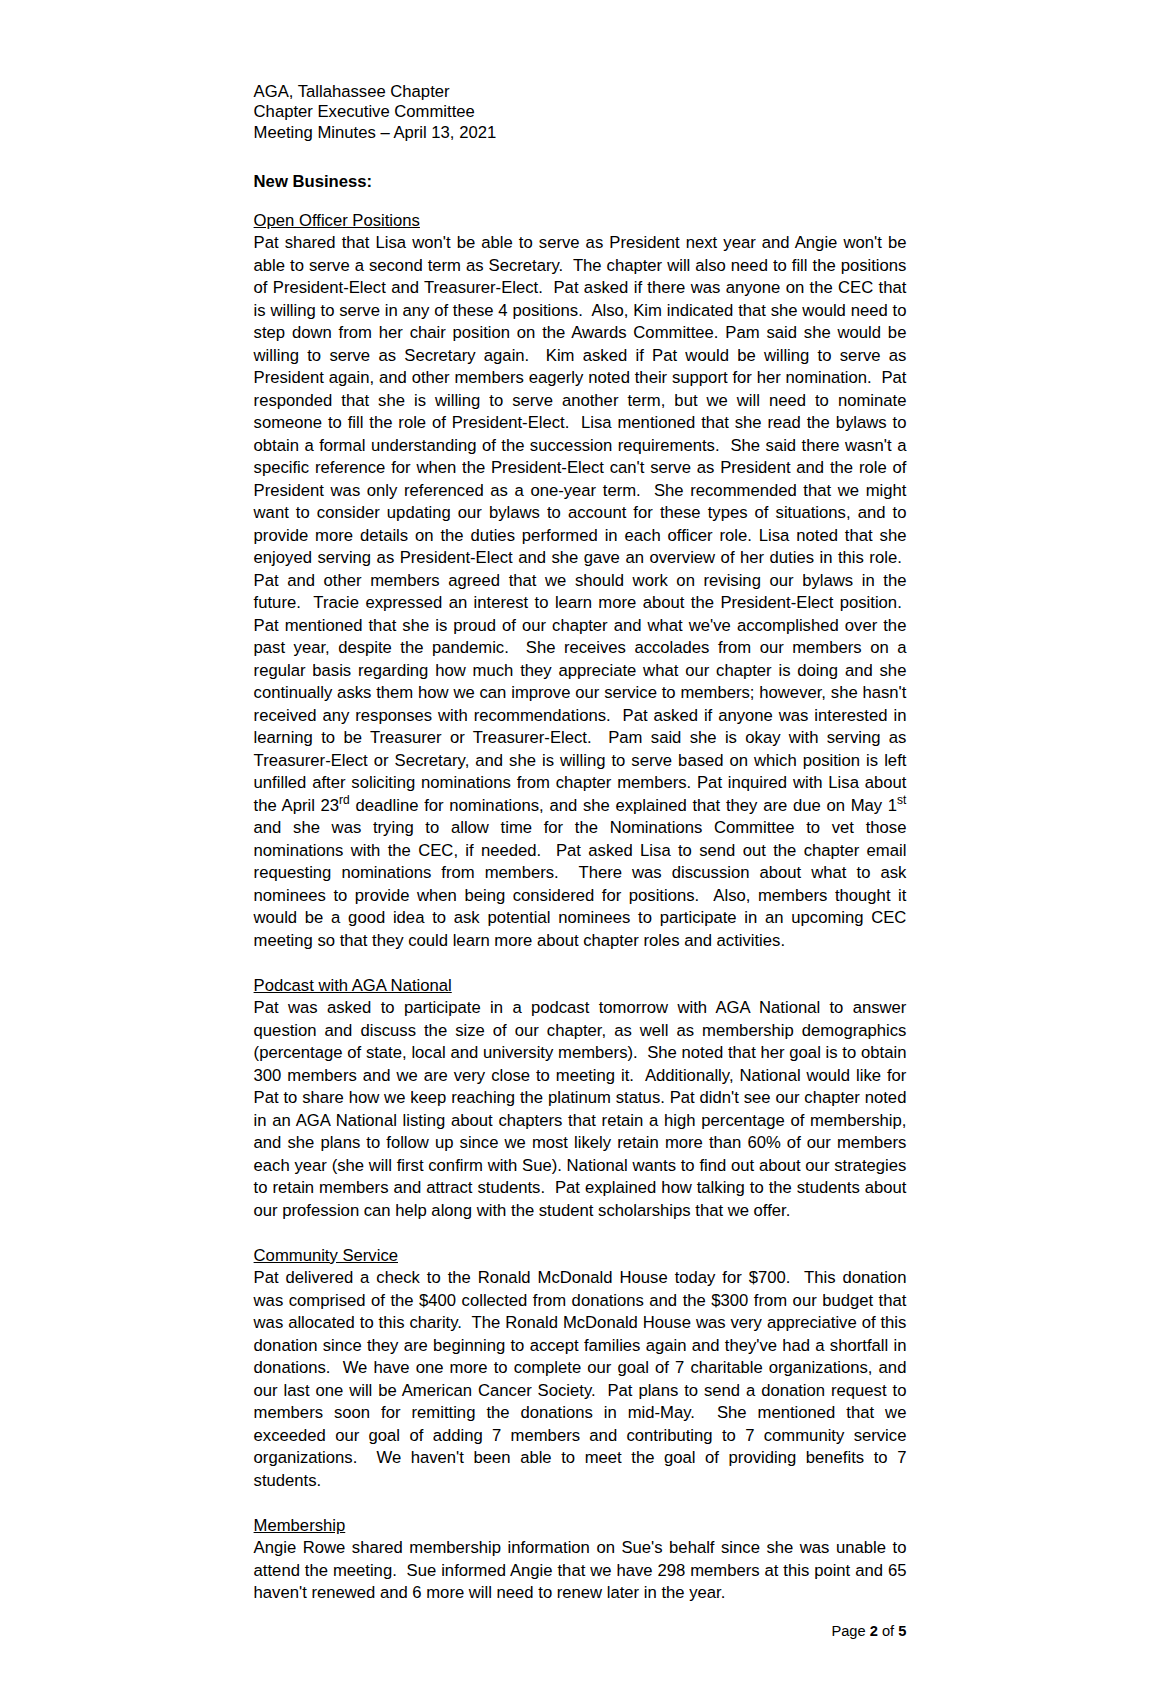AGA, Tallahassee Chapter
Chapter Executive Committee
Meeting Minutes – April 13, 2021
New Business:
Open Officer Positions
Pat shared that Lisa won't be able to serve as President next year and Angie won't be able to serve a second term as Secretary. The chapter will also need to fill the positions of President-Elect and Treasurer-Elect. Pat asked if there was anyone on the CEC that is willing to serve in any of these 4 positions. Also, Kim indicated that she would need to step down from her chair position on the Awards Committee. Pam said she would be willing to serve as Secretary again. Kim asked if Pat would be willing to serve as President again, and other members eagerly noted their support for her nomination. Pat responded that she is willing to serve another term, but we will need to nominate someone to fill the role of President-Elect. Lisa mentioned that she read the bylaws to obtain a formal understanding of the succession requirements. She said there wasn't a specific reference for when the President-Elect can't serve as President and the role of President was only referenced as a one-year term. She recommended that we might want to consider updating our bylaws to account for these types of situations, and to provide more details on the duties performed in each officer role. Lisa noted that she enjoyed serving as President-Elect and she gave an overview of her duties in this role. Pat and other members agreed that we should work on revising our bylaws in the future. Tracie expressed an interest to learn more about the President-Elect position. Pat mentioned that she is proud of our chapter and what we've accomplished over the past year, despite the pandemic. She receives accolades from our members on a regular basis regarding how much they appreciate what our chapter is doing and she continually asks them how we can improve our service to members; however, she hasn't received any responses with recommendations. Pat asked if anyone was interested in learning to be Treasurer or Treasurer-Elect. Pam said she is okay with serving as Treasurer-Elect or Secretary, and she is willing to serve based on which position is left unfilled after soliciting nominations from chapter members. Pat inquired with Lisa about the April 23rd deadline for nominations, and she explained that they are due on May 1st and she was trying to allow time for the Nominations Committee to vet those nominations with the CEC, if needed. Pat asked Lisa to send out the chapter email requesting nominations from members. There was discussion about what to ask nominees to provide when being considered for positions. Also, members thought it would be a good idea to ask potential nominees to participate in an upcoming CEC meeting so that they could learn more about chapter roles and activities.
Podcast with AGA National
Pat was asked to participate in a podcast tomorrow with AGA National to answer question and discuss the size of our chapter, as well as membership demographics (percentage of state, local and university members). She noted that her goal is to obtain 300 members and we are very close to meeting it. Additionally, National would like for Pat to share how we keep reaching the platinum status. Pat didn't see our chapter noted in an AGA National listing about chapters that retain a high percentage of membership, and she plans to follow up since we most likely retain more than 60% of our members each year (she will first confirm with Sue). National wants to find out about our strategies to retain members and attract students. Pat explained how talking to the students about our profession can help along with the student scholarships that we offer.
Community Service
Pat delivered a check to the Ronald McDonald House today for $700. This donation was comprised of the $400 collected from donations and the $300 from our budget that was allocated to this charity. The Ronald McDonald House was very appreciative of this donation since they are beginning to accept families again and they've had a shortfall in donations. We have one more to complete our goal of 7 charitable organizations, and our last one will be American Cancer Society. Pat plans to send a donation request to members soon for remitting the donations in mid-May. She mentioned that we exceeded our goal of adding 7 members and contributing to 7 community service organizations. We haven't been able to meet the goal of providing benefits to 7 students.
Membership
Angie Rowe shared membership information on Sue's behalf since she was unable to attend the meeting. Sue informed Angie that we have 298 members at this point and 65 haven't renewed and 6 more will need to renew later in the year.
Page 2 of 5